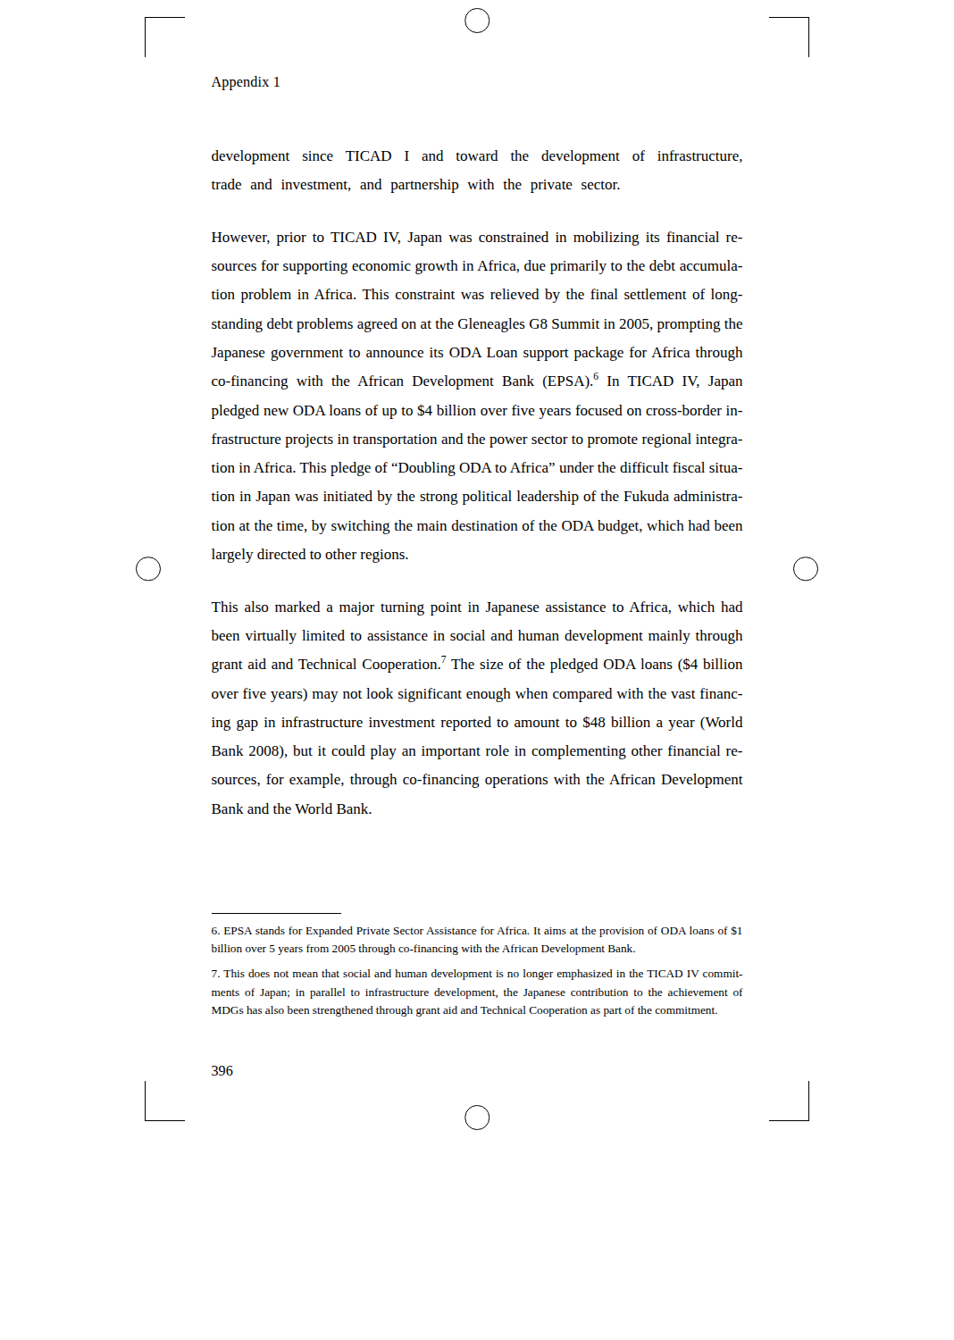Appendix 1
development since TICAD I and toward the development of infrastructure, trade and investment, and partnership with the private sector.
However, prior to TICAD IV, Japan was constrained in mobilizing its financial resources for supporting economic growth in Africa, due primarily to the debt accumulation problem in Africa. This constraint was relieved by the final settlement of long-standing debt problems agreed on at the Gleneagles G8 Summit in 2005, prompting the Japanese government to announce its ODA Loan support package for Africa through co-financing with the African Development Bank (EPSA).6 In TICAD IV, Japan pledged new ODA loans of up to $4 billion over five years focused on cross-border infrastructure projects in transportation and the power sector to promote regional integration in Africa. This pledge of “Doubling ODA to Africa” under the difficult fiscal situation in Japan was initiated by the strong political leadership of the Fukuda administration at the time, by switching the main destination of the ODA budget, which had been largely directed to other regions.
This also marked a major turning point in Japanese assistance to Africa, which had been virtually limited to assistance in social and human development mainly through grant aid and Technical Cooperation.7 The size of the pledged ODA loans ($4 billion over five years) may not look significant enough when compared with the vast financing gap in infrastructure investment reported to amount to $48 billion a year (World Bank 2008), but it could play an important role in complementing other financial resources, for example, through co-financing operations with the African Development Bank and the World Bank.
6. EPSA stands for Expanded Private Sector Assistance for Africa. It aims at the provision of ODA loans of $1 billion over 5 years from 2005 through co-financing with the African Development Bank.
7. This does not mean that social and human development is no longer emphasized in the TICAD IV commitments of Japan; in parallel to infrastructure development, the Japanese contribution to the achievement of MDGs has also been strengthened through grant aid and Technical Cooperation as part of the commitment.
396